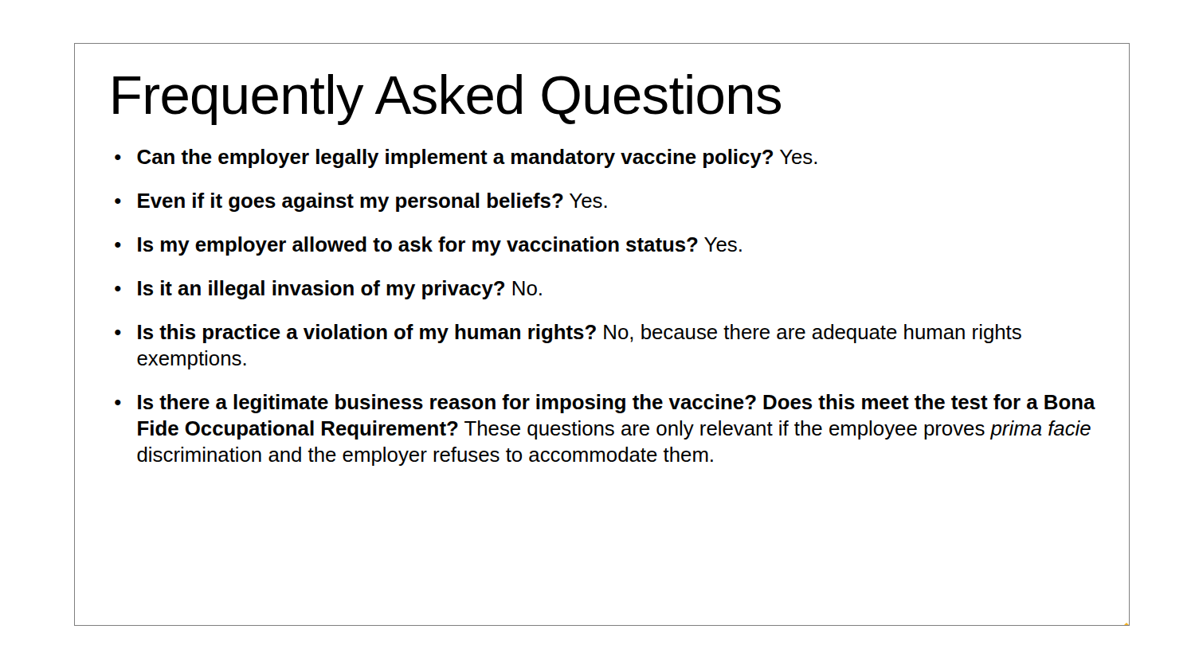Frequently Asked Questions
Can the employer legally implement a mandatory vaccine policy? Yes.
Even if it goes against my personal beliefs? Yes.
Is my employer allowed to ask for my vaccination status? Yes.
Is it an illegal invasion of my privacy? No.
Is this practice a violation of my human rights? No, because there are adequate human rights exemptions.
Is there a legitimate business reason for imposing the vaccine? Does this meet the test for a Bona Fide Occupational Requirement? These questions are only relevant if the employee proves prima facie discrimination and the employer refuses to accommodate them.